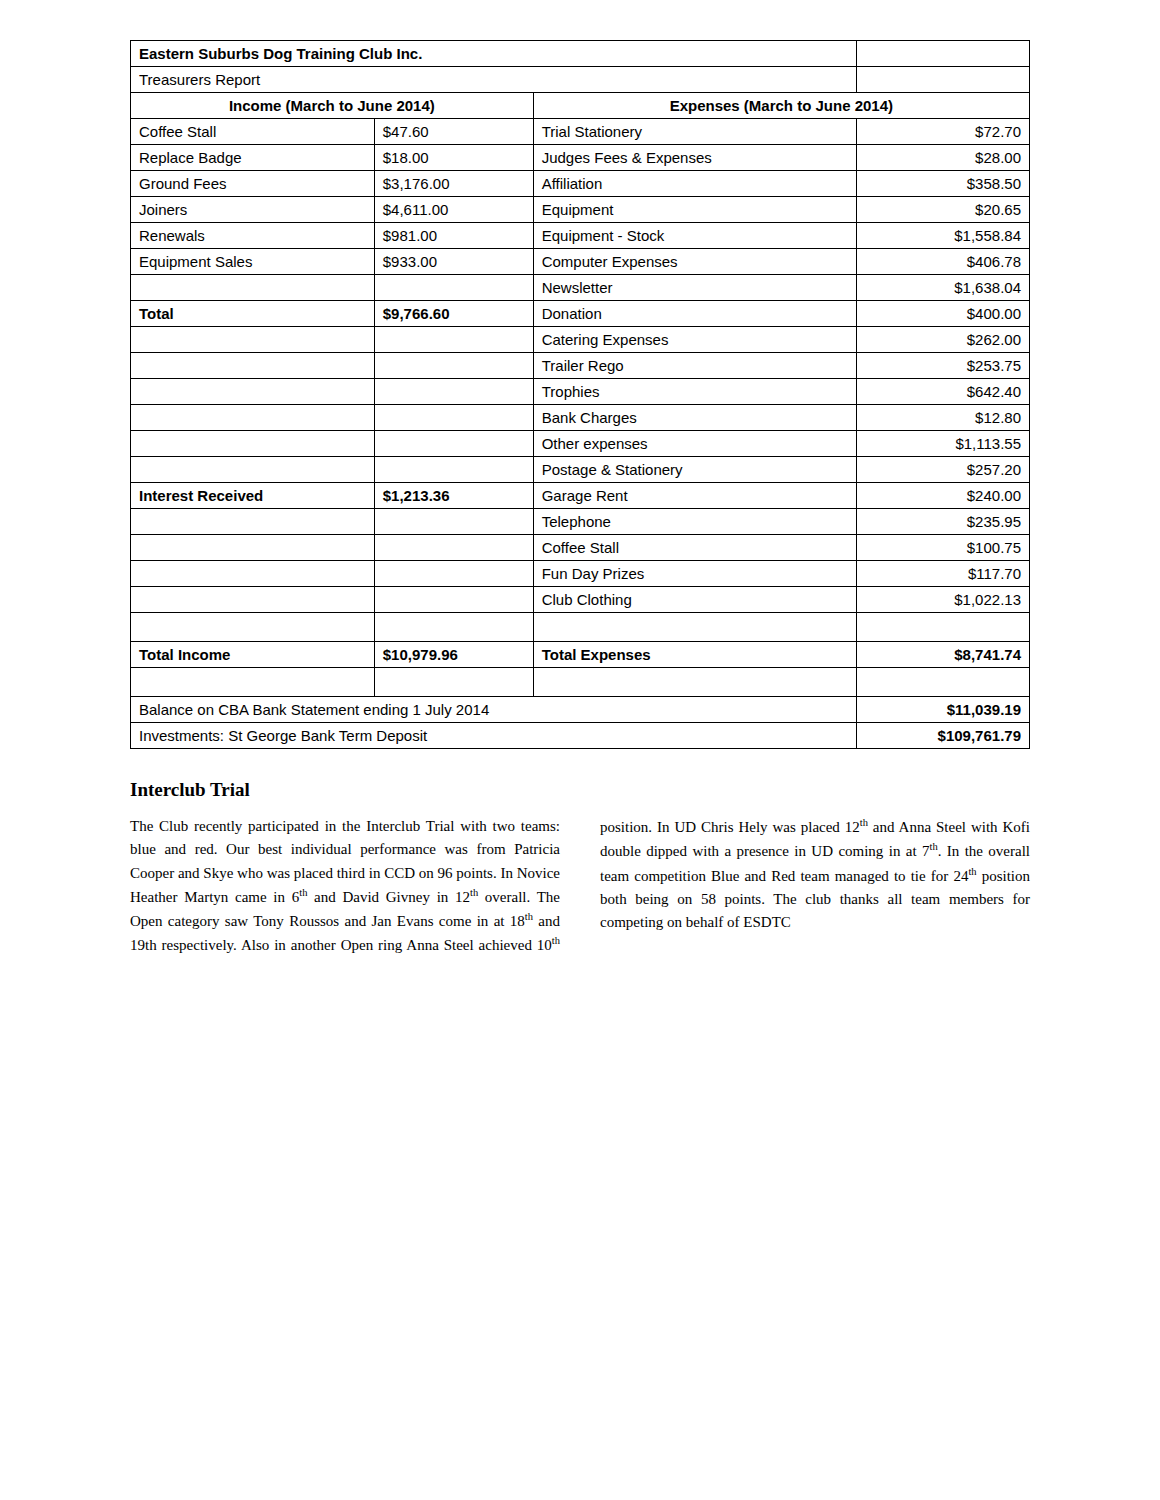| Eastern Suburbs Dog Training Club Inc. | |
| Treasurers Report | |
| Income (March to June 2014) | Expenses (March to June 2014) |
| Coffee Stall | $47.60 | Trial Stationery | $72.70 |
| Replace Badge | $18.00 | Judges Fees & Expenses | $28.00 |
| Ground Fees | $3,176.00 | Affiliation | $358.50 |
| Joiners | $4,611.00 | Equipment | $20.65 |
| Renewals | $981.00 | Equipment - Stock | $1,558.84 |
| Equipment Sales | $933.00 | Computer Expenses | $406.78 |
| | | Newsletter | $1,638.04 |
| Total | $9,766.60 | Donation | $400.00 |
| | | Catering Expenses | $262.00 |
| | | Trailer Rego | $253.75 |
| | | Trophies | $642.40 |
| | | Bank Charges | $12.80 |
| | | Other expenses | $1,113.55 |
| | | Postage & Stationery | $257.20 |
| Interest Received | $1,213.36 | Garage Rent | $240.00 |
| | | Telephone | $235.95 |
| | | Coffee Stall | $100.75 |
| | | Fun Day Prizes | $117.70 |
| | | Club Clothing | $1,022.13 |
| Total Income | $10,979.96 | Total Expenses | $8,741.74 |
| Balance on CBA Bank Statement ending 1 July 2014 | $11,039.19 |
| Investments: St George Bank Term Deposit | $109,761.79 |
Interclub Trial
The Club recently participated in the Interclub Trial with two teams: blue and red. Our best individual performance was from Patricia Cooper and Skye who was placed third in CCD on 96 points. In Novice Heather Martyn came in 6th and David Givney in 12th overall. The Open category saw Tony Roussos and Jan Evans come in at 18th and 19th respectively. Also in another Open ring Anna Steel achieved 10th position. In UD Chris Hely was placed 12th and Anna Steel with Kofi double dipped with a presence in UD coming in at 7th. In the overall team competition Blue and Red team managed to tie for 24th position both being on 58 points. The club thanks all team members for competing on behalf of ESDTC